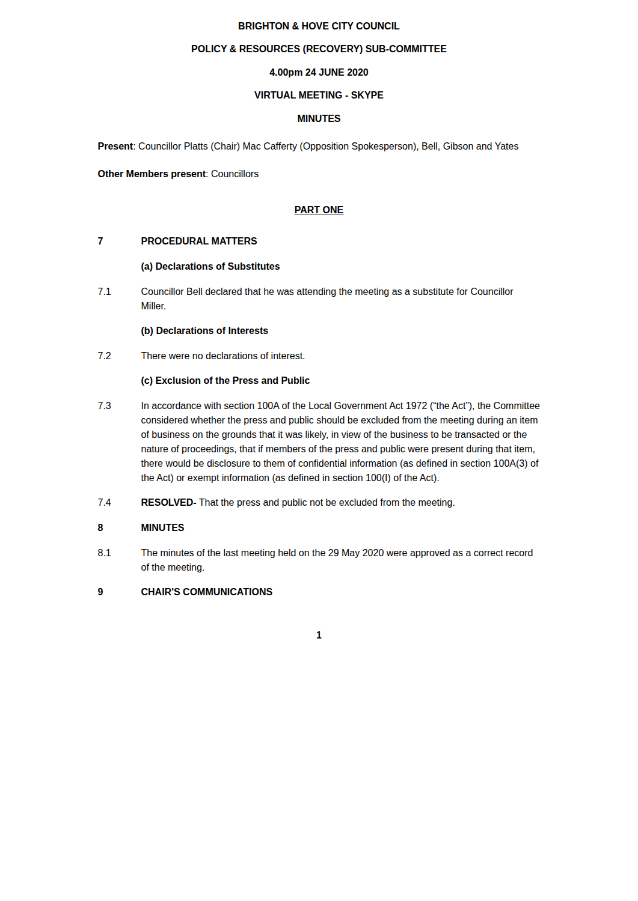BRIGHTON & HOVE CITY COUNCIL
POLICY & RESOURCES (RECOVERY) SUB-COMMITTEE
4.00pm 24 JUNE 2020
VIRTUAL MEETING - SKYPE
MINUTES
Present: Councillor Platts (Chair) Mac Cafferty (Opposition Spokesperson), Bell, Gibson and Yates
Other Members present: Councillors
PART ONE
7
PROCEDURAL MATTERS
(a) Declarations of Substitutes
7.1
Councillor Bell declared that he was attending the meeting as a substitute for Councillor Miller.
(b) Declarations of Interests
7.2
There were no declarations of interest.
(c) Exclusion of the Press and Public
7.3
In accordance with section 100A of the Local Government Act 1972 (“the Act”), the Committee considered whether the press and public should be excluded from the meeting during an item of business on the grounds that it was likely, in view of the business to be transacted or the nature of proceedings, that if members of the press and public were present during that item, there would be disclosure to them of confidential information (as defined in section 100A(3) of the Act) or exempt information (as defined in section 100(I) of the Act).
7.4
RESOLVED- That the press and public not be excluded from the meeting.
8
MINUTES
8.1
The minutes of the last meeting held on the 29 May 2020 were approved as a correct record of the meeting.
9
CHAIR'S COMMUNICATIONS
1